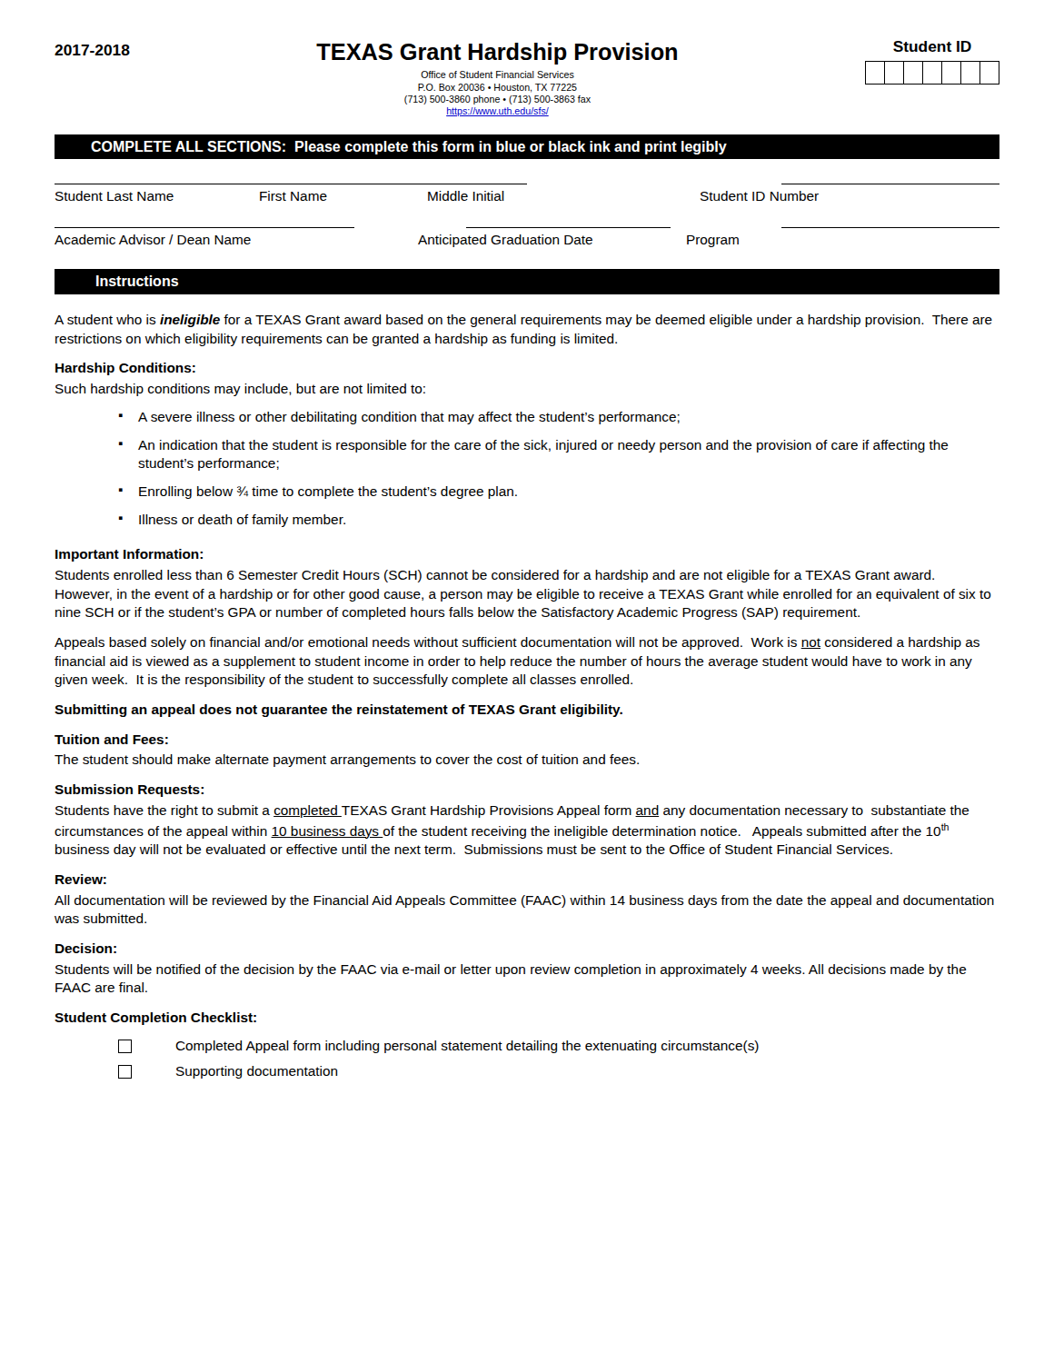2017-2018
TEXAS Grant Hardship Provision
Office of Student Financial Services
P.O. Box 20036 • Houston, TX 77225
(713) 500-3860 phone • (713) 500-3863 fax
https://www.uth.edu/sfs/
Student ID
COMPLETE ALL SECTIONS: Please complete this form in blue or black ink and print legibly
Student Last Name First Name Middle Initial Student ID Number
Academic Advisor / Dean Name Anticipated Graduation Date Program
Instructions
A student who is ineligible for a TEXAS Grant award based on the general requirements may be deemed eligible under a hardship provision. There are restrictions on which eligibility requirements can be granted a hardship as funding is limited.
Hardship Conditions:
Such hardship conditions may include, but are not limited to:
A severe illness or other debilitating condition that may affect the student’s performance;
An indication that the student is responsible for the care of the sick, injured or needy person and the provision of care if affecting the student’s performance;
Enrolling below ¾ time to complete the student’s degree plan.
Illness or death of family member.
Important Information:
Students enrolled less than 6 Semester Credit Hours (SCH) cannot be considered for a hardship and are not eligible for a TEXAS Grant award. However, in the event of a hardship or for other good cause, a person may be eligible to receive a TEXAS Grant while enrolled for an equivalent of six to nine SCH or if the student’s GPA or number of completed hours falls below the Satisfactory Academic Progress (SAP) requirement.
Appeals based solely on financial and/or emotional needs without sufficient documentation will not be approved. Work is not considered a hardship as financial aid is viewed as a supplement to student income in order to help reduce the number of hours the average student would have to work in any given week. It is the responsibility of the student to successfully complete all classes enrolled.
Submitting an appeal does not guarantee the reinstatement of TEXAS Grant eligibility.
Tuition and Fees:
The student should make alternate payment arrangements to cover the cost of tuition and fees.
Submission Requests:
Students have the right to submit a completed TEXAS Grant Hardship Provisions Appeal form and any documentation necessary to substantiate the circumstances of the appeal within 10 business days of the student receiving the ineligible determination notice. Appeals submitted after the 10th business day will not be evaluated or effective until the next term. Submissions must be sent to the Office of Student Financial Services.
Review:
All documentation will be reviewed by the Financial Aid Appeals Committee (FAAC) within 14 business days from the date the appeal and documentation was submitted.
Decision:
Students will be notified of the decision by the FAAC via e-mail or letter upon review completion in approximately 4 weeks. All decisions made by the FAAC are final.
Student Completion Checklist:
Completed Appeal form including personal statement detailing the extenuating circumstance(s)
Supporting documentation